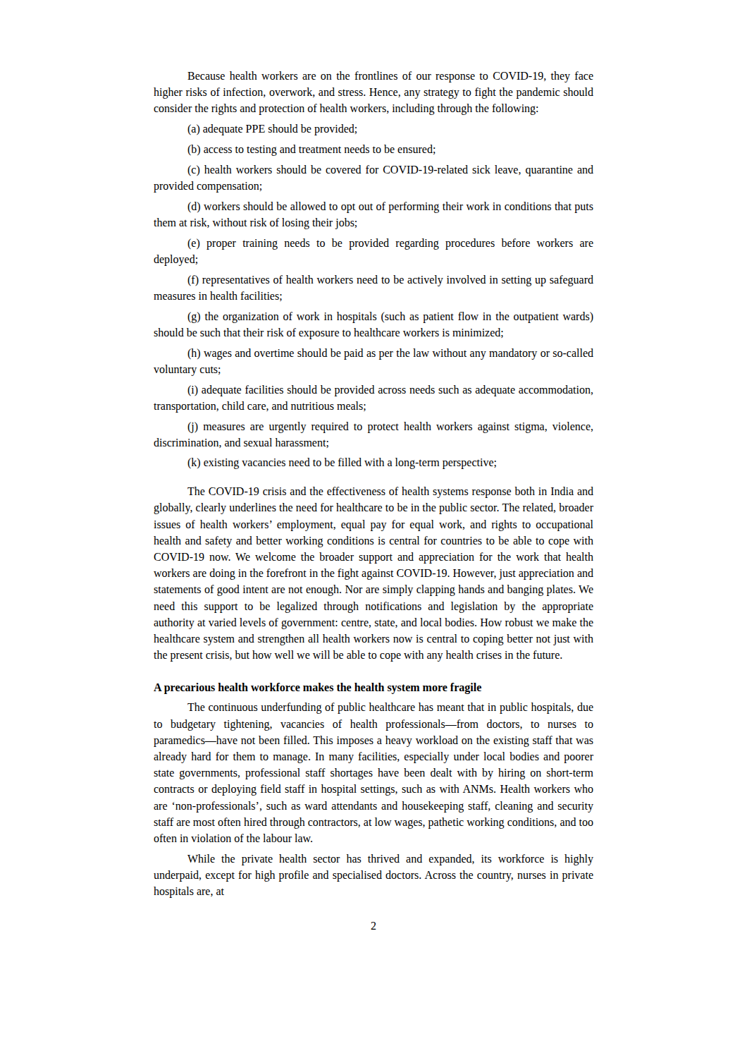Because health workers are on the frontlines of our response to COVID-19, they face higher risks of infection, overwork, and stress. Hence, any strategy to fight the pandemic should consider the rights and protection of health workers, including through the following:
(a) adequate PPE should be provided;
(b) access to testing and treatment needs to be ensured;
(c) health workers should be covered for COVID-19-related sick leave, quarantine and provided compensation;
(d) workers should be allowed to opt out of performing their work in conditions that puts them at risk, without risk of losing their jobs;
(e) proper training needs to be provided regarding procedures before workers are deployed;
(f) representatives of health workers need to be actively involved in setting up safeguard measures in health facilities;
(g) the organization of work in hospitals (such as patient flow in the outpatient wards) should be such that their risk of exposure to healthcare workers is minimized;
(h) wages and overtime should be paid as per the law without any mandatory or so-called voluntary cuts;
(i) adequate facilities should be provided across needs such as adequate accommodation, transportation, child care, and nutritious meals;
(j) measures are urgently required to protect health workers against stigma, violence, discrimination, and sexual harassment;
(k) existing vacancies need to be filled with a long-term perspective;
The COVID-19 crisis and the effectiveness of health systems response both in India and globally, clearly underlines the need for healthcare to be in the public sector. The related, broader issues of health workers’ employment, equal pay for equal work, and rights to occupational health and safety and better working conditions is central for countries to be able to cope with COVID-19 now. We welcome the broader support and appreciation for the work that health workers are doing in the forefront in the fight against COVID-19. However, just appreciation and statements of good intent are not enough. Nor are simply clapping hands and banging plates. We need this support to be legalized through notifications and legislation by the appropriate authority at varied levels of government: centre, state, and local bodies. How robust we make the healthcare system and strengthen all health workers now is central to coping better not just with the present crisis, but how well we will be able to cope with any health crises in the future.
A precarious health workforce makes the health system more fragile
The continuous underfunding of public healthcare has meant that in public hospitals, due to budgetary tightening, vacancies of health professionals—from doctors, to nurses to paramedics—have not been filled. This imposes a heavy workload on the existing staff that was already hard for them to manage. In many facilities, especially under local bodies and poorer state governments, professional staff shortages have been dealt with by hiring on short-term contracts or deploying field staff in hospital settings, such as with ANMs. Health workers who are ‘non-professionals’, such as ward attendants and housekeeping staff, cleaning and security staff are most often hired through contractors, at low wages, pathetic working conditions, and too often in violation of the labour law.
While the private health sector has thrived and expanded, its workforce is highly underpaid, except for high profile and specialised doctors. Across the country, nurses in private hospitals are, at
2